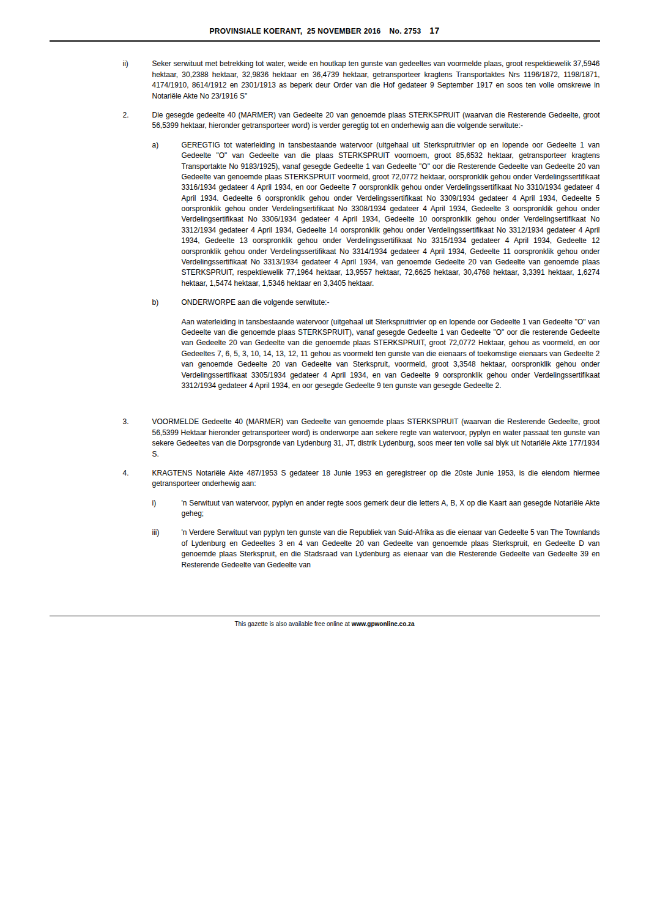Provinsiale Koerant, 25 November 2016 No. 2753 17
ii)
Seker serwituut met betrekking tot water, weide en houtkap ten gunste van gedeeltes van voormelde plaas, groot respektiewelik 37,5946 hektaar, 30,2388 hektaar, 32,9836 hektaar en 36,4739 hektaar, getransporteer kragtens Transportaktes Nrs 1196/1872, 1198/1871, 4174/1910, 8614/1912 en 2301/1913 as beperk deur Order van die Hof gedateer 9 September 1917 en soos ten volle omskrewe in Notariële Akte No 23/1916 S"
2.
Die gesegde gedeelte 40 (MARMER) van Gedeelte 20 van genoemde plaas STERKSPRUIT (waarvan die Resterende Gedeelte, groot 56,5399 hektaar, hieronder getransporteer word) is verder geregtig tot en onderhewig aan die volgende serwitute:-
a)
GEREGTIG tot waterleiding in tansbestaande watervoor (uitgehaal uit Sterkspruitrivier op en lopende oor Gedeelte 1 van Gedeelte "O" van Gedeelte van die plaas STERKSPRUIT voornoem, groot 85,6532 hektaar, getransporteer kragtens Transportakte No 9183/1925), vanaf gesegde Gedeelte 1 van Gedeelte "O" oor die Resterende Gedeelte van Gedeelte 20 van Gedeelte van genoemde plaas STERKSPRUIT voormeld, groot 72,0772 hektaar, oorspronklik gehou onder Verdelingssertifikaat 3316/1934 gedateer 4 April 1934, en oor Gedeelte 7 oorspronklik gehou onder Verdelingssertifikaat No 3310/1934 gedateer 4 April 1934. Gedeelte 6 oorspronklik gehou onder Verdelingssertifikaat No 3309/1934 gedateer 4 April 1934, Gedeelte 5 oorspronklik gehou onder Verdelingsertifikaat No 3308/1934 gedateer 4 April 1934, Gedeelte 3 oorspronklik gehou onder Verdelingsertifikaat No 3306/1934 gedateer 4 April 1934, Gedeelte 10 oorspronklik gehou onder Verdelingsertifikaat No 3312/1934 gedateer 4 April 1934, Gedeelte 14 oorspronklik gehou onder Verdelingssertifikaat No 3312/1934 gedateer 4 April 1934, Gedeelte 13 oorspronklik gehou onder Verdelingssertifikaat No 3315/1934 gedateer 4 April 1934, Gedeelte 12 oorspronklik gehou onder Verdelingssertifikaat No 3314/1934 gedateer 4 April 1934, Gedeelte 11 oorspronklik gehou onder Verdelingssertifikaat No 3313/1934 gedateer 4 April 1934, van genoemde Gedeelte 20 van Gedeelte van genoemde plaas STERKSPRUIT, respektiewelik 77,1964 hektaar, 13,9557 hektaar, 72,6625 hektaar, 30,4768 hektaar, 3,3391 hektaar, 1,6274 hektaar, 1,5474 hektaar, 1,5346 hektaar en 3,3405 hektaar.
b)
ONDERWORPE aan die volgende serwitute:-
Aan waterleiding in tansbestaande watervoor (uitgehaal uit Sterkspruitrivier op en lopende oor Gedeelte 1 van Gedeelte "O" van Gedeelte van die genoemde plaas STERKSPRUIT), vanaf gesegde Gedeelte 1 van Gedeelte "O" oor die resterende Gedeelte van Gedeelte 20 van Gedeelte van die genoemde plaas STERKSPRUIT, groot 72,0772 Hektaar, gehou as voormeld, en oor Gedeeltes 7, 6, 5, 3, 10, 14, 13, 12, 11 gehou as voormeld ten gunste van die eienaars of toekomstige eienaars van Gedeelte 2 van genoemde Gedeelte 20 van Gedeelte van Sterkspruit, voormeld, groot 3,3548 hektaar, oorspronklik gehou onder Verdelingssertifikaat 3305/1934 gedateer 4 April 1934, en van Gedeelte 9 oorspronklik gehou onder Verdelingssertifikaat 3312/1934 gedateer 4 April 1934, en oor gesegde Gedeelte 9 ten gunste van gesegde Gedeelte 2.
3.
VOORMELDE Gedeelte 40 (MARMER) van Gedeelte van genoemde plaas STERKSPRUIT (waarvan die Resterende Gedeelte, groot 56,5399 Hektaar hieronder getransporteer word) is onderworpe aan sekere regte van watervoor, pyplyn en water passaat ten gunste van sekere Gedeeltes van die Dorpsgronde van Lydenburg 31, JT, distrik Lydenburg, soos meer ten volle sal blyk uit Notariële Akte 177/1934 S.
4.
KRAGTENS Notariële Akte 487/1953 S gedateer 18 Junie 1953 en geregistreer op die 20ste Junie 1953, is die eiendom hiermee getransporteer onderhewig aan:
i)
'n Serwituut van watervoor, pyplyn en ander regte soos gemerk deur die letters A, B, X op die Kaart aan gesegde Notariële Akte geheg;
iii)
'n Verdere Serwituut van pyplyn ten gunste van die Republiek van Suid-Afrika as die eienaar van Gedeelte 5 van The Townlands of Lydenburg en Gedeeltes 3 en 4 van Gedeelte 20 van Gedeelte van genoemde plaas Sterkspruit, en Gedeelte D van genoemde plaas Sterkspruit, en die Stadsraad van Lydenburg as eienaar van die Resterende Gedeelte van Gedeelte 39 en Resterende Gedeelte van Gedeelte van
This gazette is also available free online at www.gpwonline.co.za